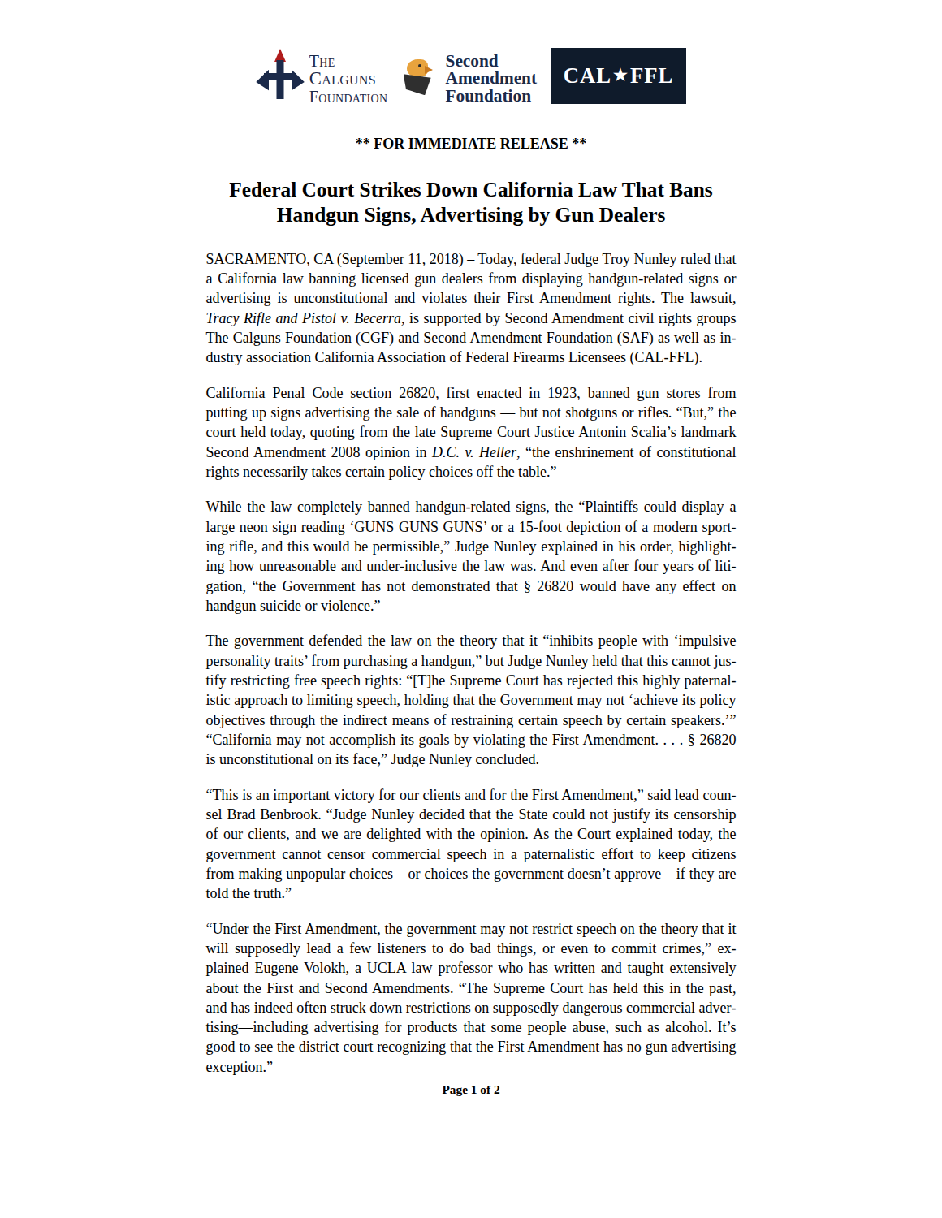The Calguns Foundation
Second Amendment Foundation
CAL★FFL
** FOR IMMEDIATE RELEASE **
Federal Court Strikes Down California Law That Bans Handgun Signs, Advertising by Gun Dealers
SACRAMENTO, CA (September 11, 2018) – Today, federal Judge Troy Nunley ruled that a California law banning licensed gun dealers from displaying handgun-related signs or advertising is unconstitutional and violates their First Amendment rights. The lawsuit, Tracy Rifle and Pistol v. Becerra, is supported by Second Amendment civil rights groups The Calguns Foundation (CGF) and Second Amendment Foundation (SAF) as well as industry association California Association of Federal Firearms Licensees (CAL-FFL).
California Penal Code section 26820, first enacted in 1923, banned gun stores from putting up signs advertising the sale of handguns — but not shotguns or rifles. “But,” the court held today, quoting from the late Supreme Court Justice Antonin Scalia’s landmark Second Amendment 2008 opinion in D.C. v. Heller, “the enshrinement of constitutional rights necessarily takes certain policy choices off the table.”
While the law completely banned handgun-related signs, the “Plaintiffs could display a large neon sign reading ‘GUNS GUNS GUNS’ or a 15-foot depiction of a modern sporting rifle, and this would be permissible,” Judge Nunley explained in his order, highlighting how unreasonable and under-inclusive the law was. And even after four years of litigation, “the Government has not demonstrated that § 26820 would have any effect on handgun suicide or violence.”
The government defended the law on the theory that it “inhibits people with ‘impulsive personality traits’ from purchasing a handgun,” but Judge Nunley held that this cannot justify restricting free speech rights: “[T]he Supreme Court has rejected this highly paternalistic approach to limiting speech, holding that the Government may not ‘achieve its policy objectives through the indirect means of restraining certain speech by certain speakers.’” “California may not accomplish its goals by violating the First Amendment. . . . § 26820 is unconstitutional on its face,” Judge Nunley concluded.
“This is an important victory for our clients and for the First Amendment,” said lead counsel Brad Benbrook. “Judge Nunley decided that the State could not justify its censorship of our clients, and we are delighted with the opinion. As the Court explained today, the government cannot censor commercial speech in a paternalistic effort to keep citizens from making unpopular choices – or choices the government doesn’t approve – if they are told the truth.”
“Under the First Amendment, the government may not restrict speech on the theory that it will supposedly lead a few listeners to do bad things, or even to commit crimes,” explained Eugene Volokh, a UCLA law professor who has written and taught extensively about the First and Second Amendments. “The Supreme Court has held this in the past, and has indeed often struck down restrictions on supposedly dangerous commercial advertising—including advertising for products that some people abuse, such as alcohol. It’s good to see the district court recognizing that the First Amendment has no gun advertising exception.”
Page 1 of 2